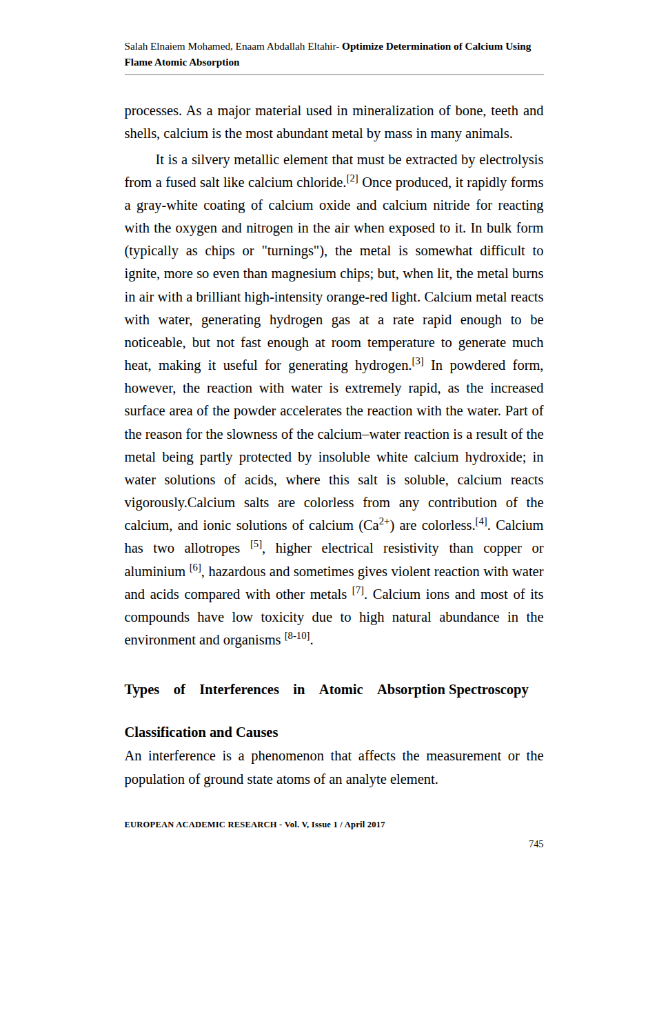Salah Elnaiem Mohamed, Enaam Abdallah Eltahir- Optimize Determination of Calcium Using Flame Atomic Absorption
processes. As a major material used in mineralization of bone, teeth and shells, calcium is the most abundant metal by mass in many animals.
It is a silvery metallic element that must be extracted by electrolysis from a fused salt like calcium chloride.[2] Once produced, it rapidly forms a gray-white coating of calcium oxide and calcium nitride for reacting with the oxygen and nitrogen in the air when exposed to it. In bulk form (typically as chips or "turnings"), the metal is somewhat difficult to ignite, more so even than magnesium chips; but, when lit, the metal burns in air with a brilliant high-intensity orange-red light. Calcium metal reacts with water, generating hydrogen gas at a rate rapid enough to be noticeable, but not fast enough at room temperature to generate much heat, making it useful for generating hydrogen.[3] In powdered form, however, the reaction with water is extremely rapid, as the increased surface area of the powder accelerates the reaction with the water. Part of the reason for the slowness of the calcium–water reaction is a result of the metal being partly protected by insoluble white calcium hydroxide; in water solutions of acids, where this salt is soluble, calcium reacts vigorously.Calcium salts are colorless from any contribution of the calcium, and ionic solutions of calcium (Ca2+) are colorless.[4]. Calcium has two allotropes [5], higher electrical resistivity than copper or aluminium [6], hazardous and sometimes gives violent reaction with water and acids compared with other metals [7]. Calcium ions and most of its compounds have low toxicity due to high natural abundance in the environment and organisms [8-10].
Types of Interferences in Atomic Absorption Spectroscopy
Classification and Causes
An interference is a phenomenon that affects the measurement or the population of ground state atoms of an analyte element.
EUROPEAN ACADEMIC RESEARCH - Vol. V, Issue 1 / April 2017
745